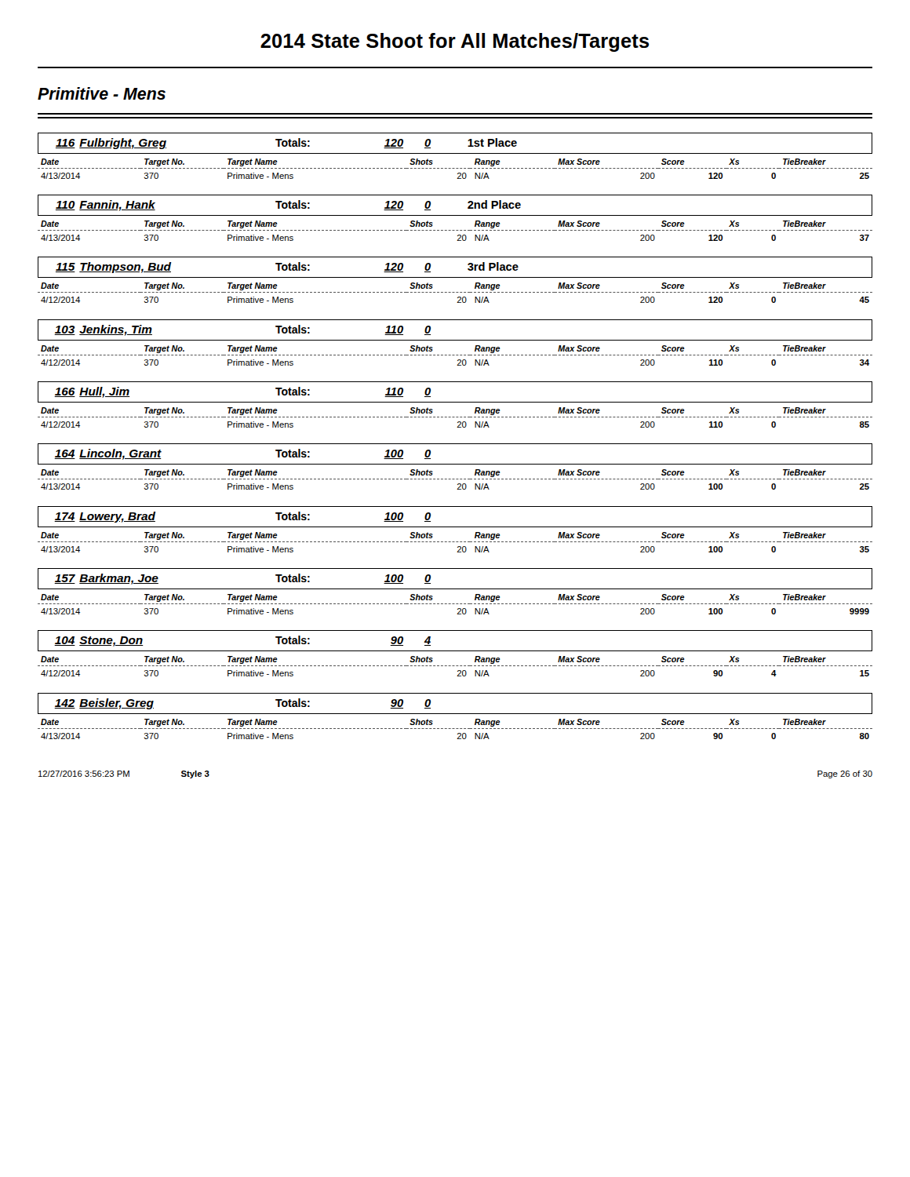2014 State Shoot for All Matches/Targets
Primitive - Mens
116 Fulbright, Greg Totals: 120 0 1st Place
| Date | Target No. | Target Name | Shots | Range | Max Score | Score | Xs | TieBreaker |
| --- | --- | --- | --- | --- | --- | --- | --- | --- |
| 4/13/2014 | 370 | Primative - Mens | 20 | N/A | 200 | 120 | 0 | 25 |
110 Fannin, Hank Totals: 120 0 2nd Place
| Date | Target No. | Target Name | Shots | Range | Max Score | Score | Xs | TieBreaker |
| --- | --- | --- | --- | --- | --- | --- | --- | --- |
| 4/13/2014 | 370 | Primative - Mens | 20 | N/A | 200 | 120 | 0 | 37 |
115 Thompson, Bud Totals: 120 0 3rd Place
| Date | Target No. | Target Name | Shots | Range | Max Score | Score | Xs | TieBreaker |
| --- | --- | --- | --- | --- | --- | --- | --- | --- |
| 4/12/2014 | 370 | Primative - Mens | 20 | N/A | 200 | 120 | 0 | 45 |
103 Jenkins, Tim Totals: 110 0
| Date | Target No. | Target Name | Shots | Range | Max Score | Score | Xs | TieBreaker |
| --- | --- | --- | --- | --- | --- | --- | --- | --- |
| 4/12/2014 | 370 | Primative - Mens | 20 | N/A | 200 | 110 | 0 | 34 |
166 Hull, Jim Totals: 110 0
| Date | Target No. | Target Name | Shots | Range | Max Score | Score | Xs | TieBreaker |
| --- | --- | --- | --- | --- | --- | --- | --- | --- |
| 4/12/2014 | 370 | Primative - Mens | 20 | N/A | 200 | 110 | 0 | 85 |
164 Lincoln, Grant Totals: 100 0
| Date | Target No. | Target Name | Shots | Range | Max Score | Score | Xs | TieBreaker |
| --- | --- | --- | --- | --- | --- | --- | --- | --- |
| 4/13/2014 | 370 | Primative - Mens | 20 | N/A | 200 | 100 | 0 | 25 |
174 Lowery, Brad Totals: 100 0
| Date | Target No. | Target Name | Shots | Range | Max Score | Score | Xs | TieBreaker |
| --- | --- | --- | --- | --- | --- | --- | --- | --- |
| 4/13/2014 | 370 | Primative - Mens | 20 | N/A | 200 | 100 | 0 | 35 |
157 Barkman, Joe Totals: 100 0
| Date | Target No. | Target Name | Shots | Range | Max Score | Score | Xs | TieBreaker |
| --- | --- | --- | --- | --- | --- | --- | --- | --- |
| 4/13/2014 | 370 | Primative - Mens | 20 | N/A | 200 | 100 | 0 | 9999 |
104 Stone, Don Totals: 90 4
| Date | Target No. | Target Name | Shots | Range | Max Score | Score | Xs | TieBreaker |
| --- | --- | --- | --- | --- | --- | --- | --- | --- |
| 4/12/2014 | 370 | Primative - Mens | 20 | N/A | 200 | 90 | 4 | 15 |
142 Beisler, Greg Totals: 90 0
| Date | Target No. | Target Name | Shots | Range | Max Score | Score | Xs | TieBreaker |
| --- | --- | --- | --- | --- | --- | --- | --- | --- |
| 4/13/2014 | 370 | Primative - Mens | 20 | N/A | 200 | 90 | 0 | 80 |
12/27/2016 3:56:23 PM Style 3 Page 26 of 30